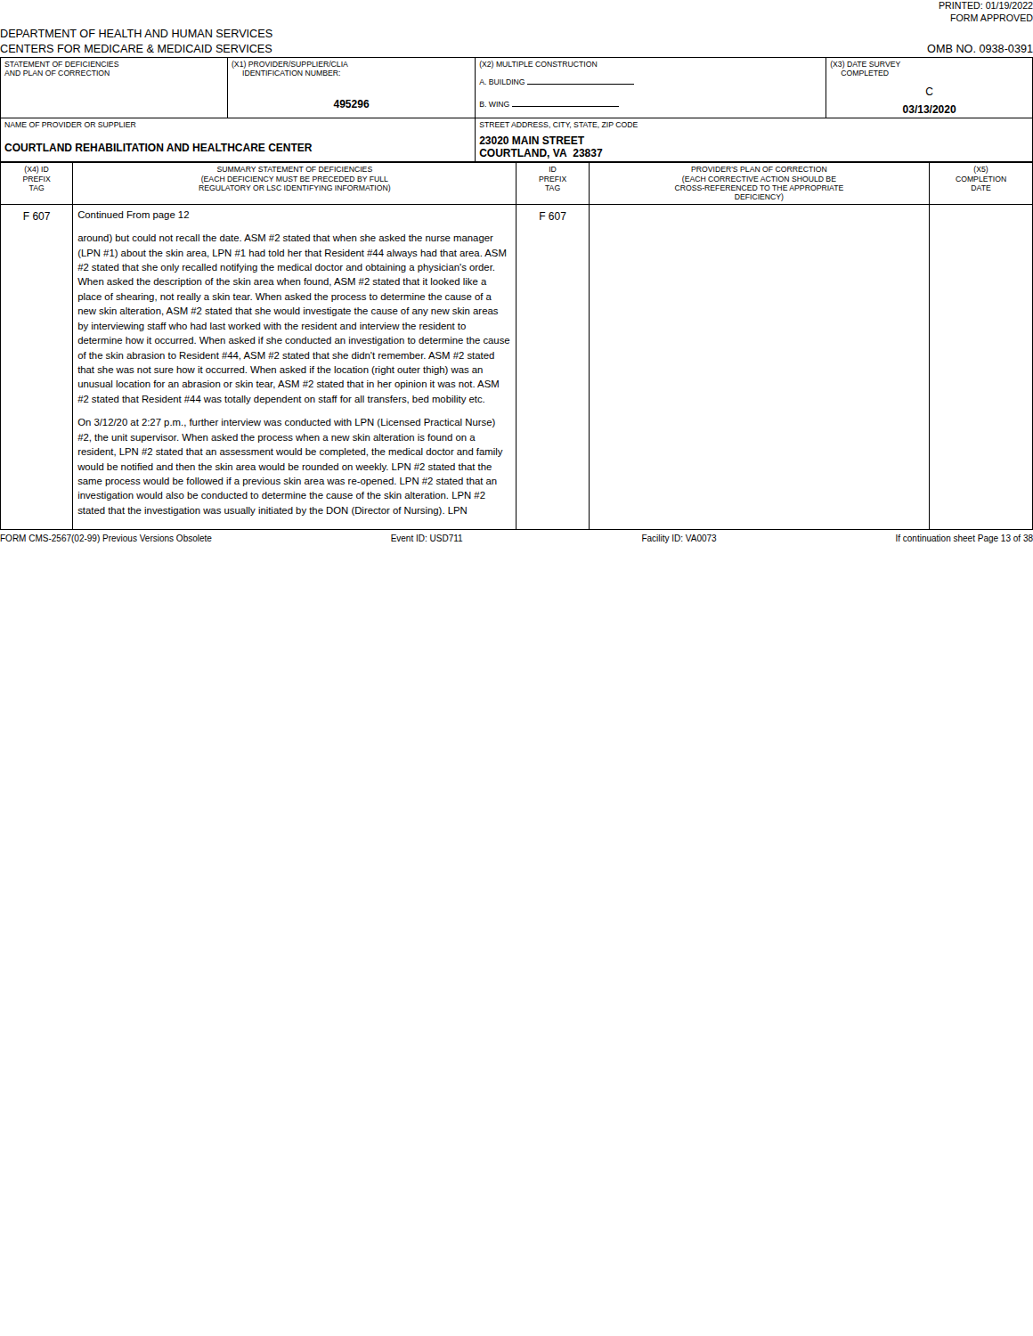PRINTED: 01/19/2022
FORM APPROVED
| DEPARTMENT OF HEALTH AND HUMAN SERVICES CENTERS FOR MEDICARE & MEDICAID SERVICES | OMB NO. 0938-0391 |
| STATEMENT OF DEFICIENCIES AND PLAN OF CORRECTION | (X1) PROVIDER/SUPPLIER/CLIA IDENTIFICATION NUMBER: 495296 | (X2) MULTIPLE CONSTRUCTION A. BUILDING B. WING | (X3) DATE SURVEY COMPLETED C 03/13/2020 |
| NAME OF PROVIDER OR SUPPLIER COURTLAND REHABILITATION AND HEALTHCARE CENTER | STREET ADDRESS, CITY, STATE, ZIP CODE 23020 MAIN STREET COURTLAND, VA 23837 |
| (X4) ID PREFIX TAG | SUMMARY STATEMENT OF DEFICIENCIES (EACH DEFICIENCY MUST BE PRECEDED BY FULL REGULATORY OR LSC IDENTIFYING INFORMATION) | ID PREFIX TAG | PROVIDER'S PLAN OF CORRECTION (EACH CORRECTIVE ACTION SHOULD BE CROSS-REFERENCED TO THE APPROPRIATE DEFICIENCY) | (X5) COMPLETION DATE |
| F 607 | Continued From page 12 around) but could not recall the date. ASM #2 stated that when she asked the nurse manager (LPN #1) about the skin area, LPN #1 had told her that Resident #44 always had that area. ASM #2 stated that she only recalled notifying the medical doctor and obtaining a physician's order. When asked the description of the skin area when found, ASM #2 stated that it looked like a place of shearing, not really a skin tear. When asked the process to determine the cause of a new skin alteration, ASM #2 stated that she would investigate the cause of any new skin areas by interviewing staff who had last worked with the resident and interview the resident to determine how it occurred. When asked if she conducted an investigation to determine the cause of the skin abrasion to Resident #44, ASM #2 stated that she didn't remember. ASM #2 stated that she was not sure how it occurred. When asked if the location (right outer thigh) was an unusual location for an abrasion or skin tear, ASM #2 stated that in her opinion it was not. ASM #2 stated that Resident #44 was totally dependent on staff for all transfers, bed mobility etc. On 3/12/20 at 2:27 p.m., further interview was conducted with LPN (Licensed Practical Nurse) #2, the unit supervisor. When asked the process when a new skin alteration is found on a resident, LPN #2 stated that an assessment would be completed, the medical doctor and family would be notified and then the skin area would be rounded on weekly. LPN #2 stated that the same process would be followed if a previous skin area was re-opened. LPN #2 stated that an investigation would also be conducted to determine the cause of the skin alteration. LPN #2 stated that the investigation was usually initiated by the DON (Director of Nursing). LPN | F 607 | | |
FORM CMS-2567(02-99) Previous Versions Obsolete
Event ID: USD711
Facility ID: VA0073
If continuation sheet Page 13 of 38